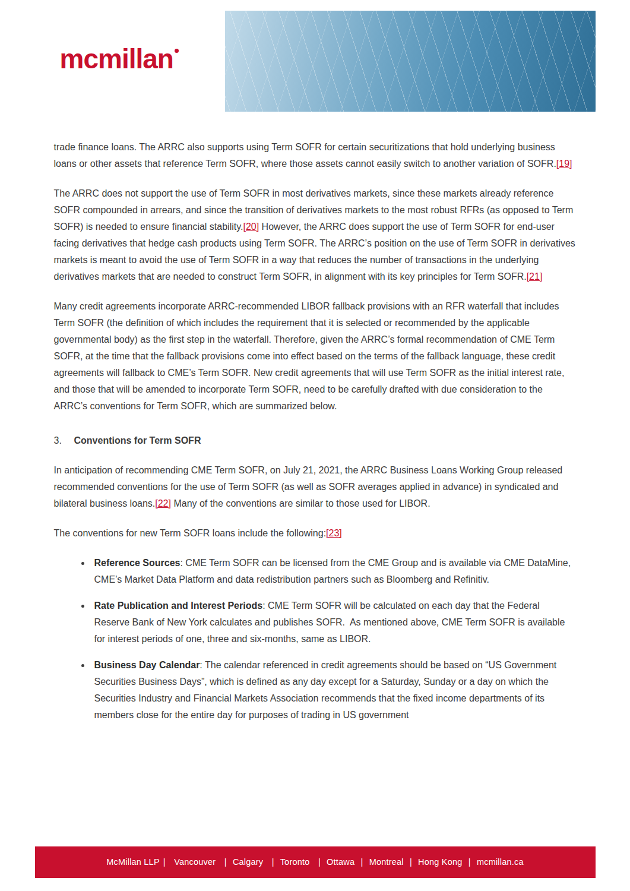mcmillan
trade finance loans. The ARRC also supports using Term SOFR for certain securitizations that hold underlying business loans or other assets that reference Term SOFR, where those assets cannot easily switch to another variation of SOFR.[19]
The ARRC does not support the use of Term SOFR in most derivatives markets, since these markets already reference SOFR compounded in arrears, and since the transition of derivatives markets to the most robust RFRs (as opposed to Term SOFR) is needed to ensure financial stability.[20] However, the ARRC does support the use of Term SOFR for end-user facing derivatives that hedge cash products using Term SOFR. The ARRC’s position on the use of Term SOFR in derivatives markets is meant to avoid the use of Term SOFR in a way that reduces the number of transactions in the underlying derivatives markets that are needed to construct Term SOFR, in alignment with its key principles for Term SOFR.[21]
Many credit agreements incorporate ARRC-recommended LIBOR fallback provisions with an RFR waterfall that includes Term SOFR (the definition of which includes the requirement that it is selected or recommended by the applicable governmental body) as the first step in the waterfall. Therefore, given the ARRC’s formal recommendation of CME Term SOFR, at the time that the fallback provisions come into effect based on the terms of the fallback language, these credit agreements will fallback to CME’s Term SOFR. New credit agreements that will use Term SOFR as the initial interest rate, and those that will be amended to incorporate Term SOFR, need to be carefully drafted with due consideration to the ARRC’s conventions for Term SOFR, which are summarized below.
Conventions for Term SOFR
In anticipation of recommending CME Term SOFR, on July 21, 2021, the ARRC Business Loans Working Group released recommended conventions for the use of Term SOFR (as well as SOFR averages applied in advance) in syndicated and bilateral business loans.[22] Many of the conventions are similar to those used for LIBOR.
The conventions for new Term SOFR loans include the following:[23]
Reference Sources: CME Term SOFR can be licensed from the CME Group and is available via CME DataMine, CME’s Market Data Platform and data redistribution partners such as Bloomberg and Refinitiv.
Rate Publication and Interest Periods: CME Term SOFR will be calculated on each day that the Federal Reserve Bank of New York calculates and publishes SOFR. As mentioned above, CME Term SOFR is available for interest periods of one, three and six-months, same as LIBOR.
Business Day Calendar: The calendar referenced in credit agreements should be based on “US Government Securities Business Days”, which is defined as any day except for a Saturday, Sunday or a day on which the Securities Industry and Financial Markets Association recommends that the fixed income departments of its members close for the entire day for purposes of trading in US government
McMillan LLP| Vancouver | Calgary | Toronto | Ottawa | Montreal | Hong Kong | mcmillan.ca